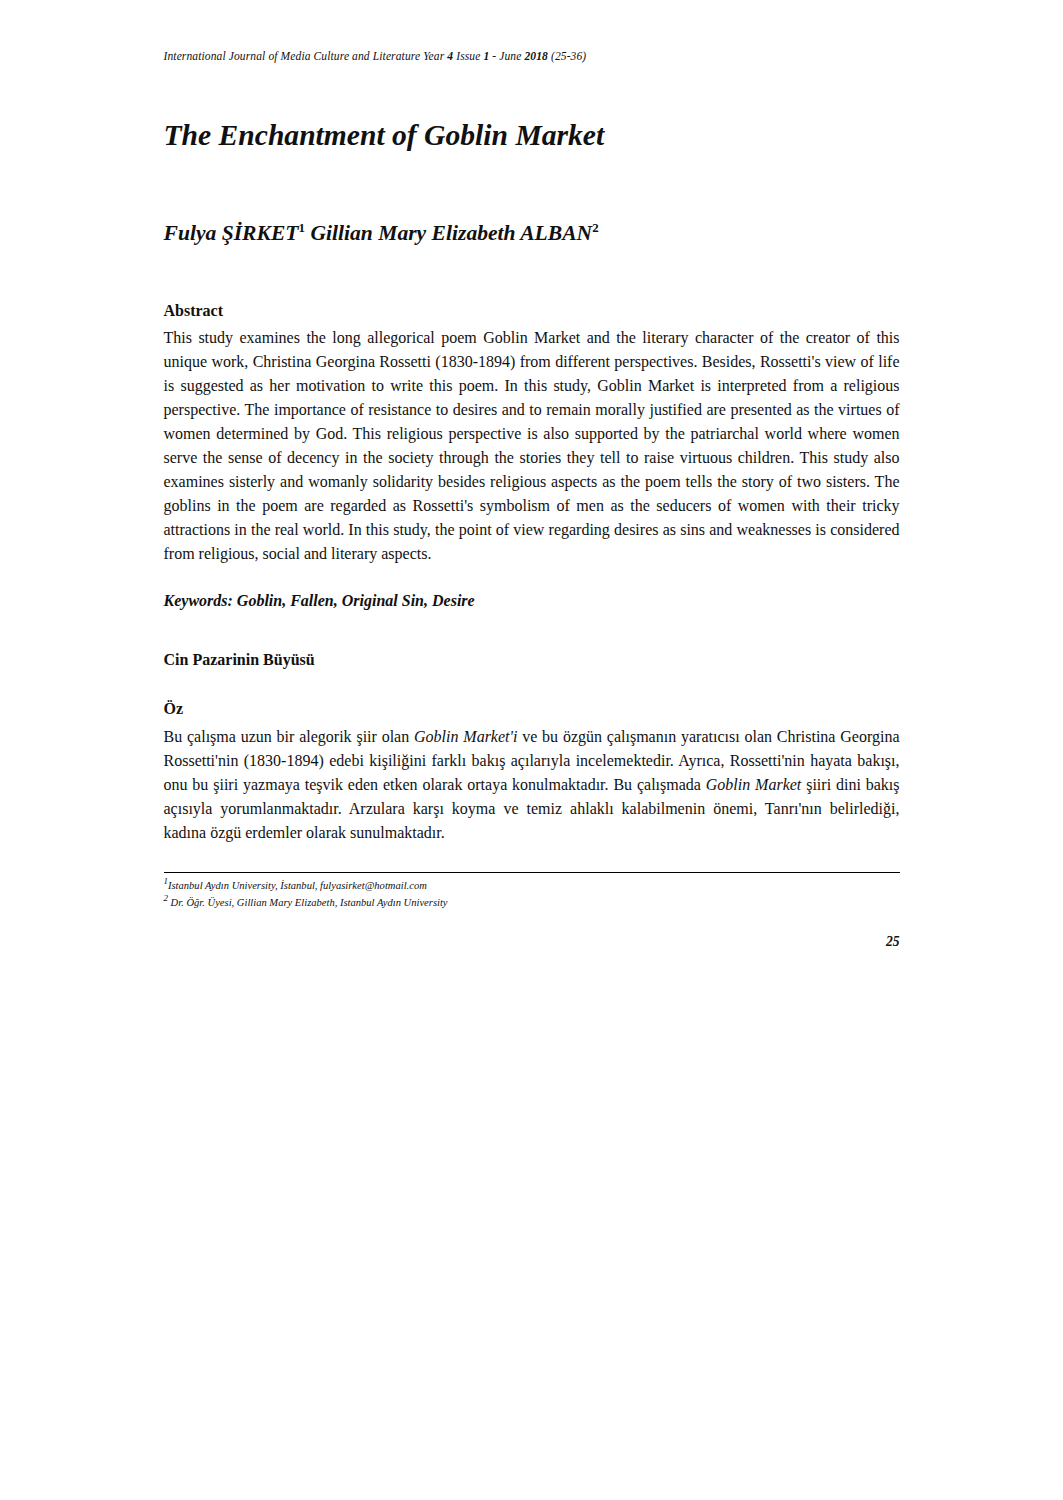International Journal of Media Culture and Literature Year 4 Issue 1 - June 2018 (25-36)
The Enchantment of Goblin Market
Fulya ŞİRKET1 Gillian Mary Elizabeth ALBAN2
Abstract
This study examines the long allegorical poem Goblin Market and the literary character of the creator of this unique work, Christina Georgina Rossetti (1830-1894) from different perspectives. Besides, Rossetti's view of life is suggested as her motivation to write this poem. In this study, Goblin Market is interpreted from a religious perspective. The importance of resistance to desires and to remain morally justified are presented as the virtues of women determined by God. This religious perspective is also supported by the patriarchal world where women serve the sense of decency in the society through the stories they tell to raise virtuous children. This study also examines sisterly and womanly solidarity besides religious aspects as the poem tells the story of two sisters. The goblins in the poem are regarded as Rossetti's symbolism of men as the seducers of women with their tricky attractions in the real world. In this study, the point of view regarding desires as sins and weaknesses is considered from religious, social and literary aspects.
Keywords: Goblin, Fallen, Original Sin, Desire
Cin Pazarinin Büyüsü
Öz
Bu çalışma uzun bir alegorik şiir olan Goblin Market'i ve bu özgün çalışmanın yaratıcısı olan Christina Georgina Rossetti'nin (1830-1894) edebi kişiliğini farklı bakış açılarıyla incelemektedir. Ayrıca, Rossetti'nin hayata bakışı, onu bu şiiri yazmaya teşvik eden etken olarak ortaya konulmaktadır. Bu çalışmada Goblin Market şiiri dini bakış açısıyla yorumlanmaktadır. Arzulara karşı koyma ve temiz ahlaklı kalabilmenin önemi, Tanrı'nın belirlediği, kadına özgü erdemler olarak sunulmaktadır.
1Istanbul Aydın University, İstanbul, fulyasirket@hotmail.com
2 Dr. Öğr. Üyesi, Gillian Mary Elizabeth, Istanbul Aydın University
25